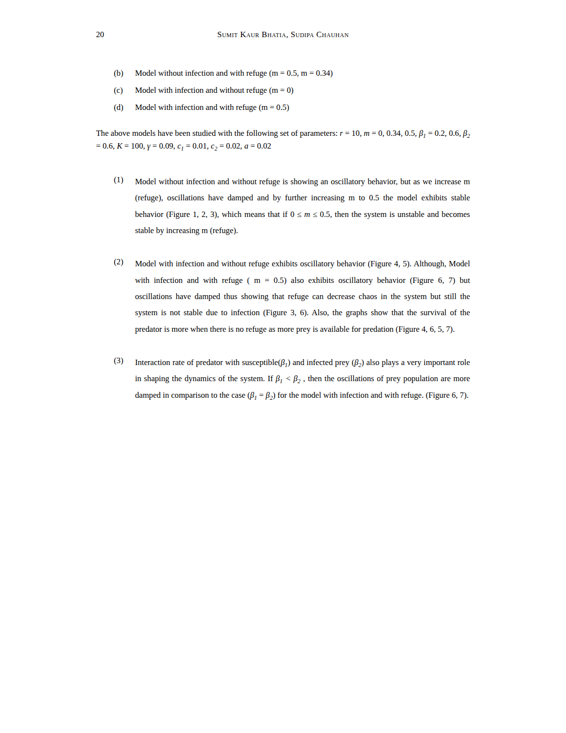20 Sumit Kaur Bhatia, Sudipa Chauhan
(b) Model without infection and with refuge (m = 0.5, m = 0.34)
(c) Model with infection and without refuge (m = 0)
(d) Model with infection and with refuge (m = 0.5)
The above models have been studied with the following set of parameters: r = 10, m = 0, 0.34, 0.5, β1 = 0.2, 0.6, β2 = 0.6, K = 100, γ = 0.09, c1 = 0.01, c2 = 0.02, a = 0.02
(1) Model without infection and without refuge is showing an oscillatory behavior, but as we increase m (refuge), oscillations have damped and by further increasing m to 0.5 the model exhibits stable behavior (Figure 1, 2, 3), which means that if 0 ≤ m ≤ 0.5, then the system is unstable and becomes stable by increasing m (refuge).
(2) Model with infection and without refuge exhibits oscillatory behavior (Figure 4, 5). Although, Model with infection and with refuge ( m = 0.5) also exhibits oscillatory behavior (Figure 6, 7) but oscillations have damped thus showing that refuge can decrease chaos in the system but still the system is not stable due to infection (Figure 3, 6). Also, the graphs show that the survival of the predator is more when there is no refuge as more prey is available for predation (Figure 4, 6, 5, 7).
(3) Interaction rate of predator with susceptible(β1) and infected prey (β2) also plays a very important role in shaping the dynamics of the system. If β1 < β2 , then the oscillations of prey population are more damped in comparison to the case (β1 = β2) for the model with infection and with refuge. (Figure 6, 7).